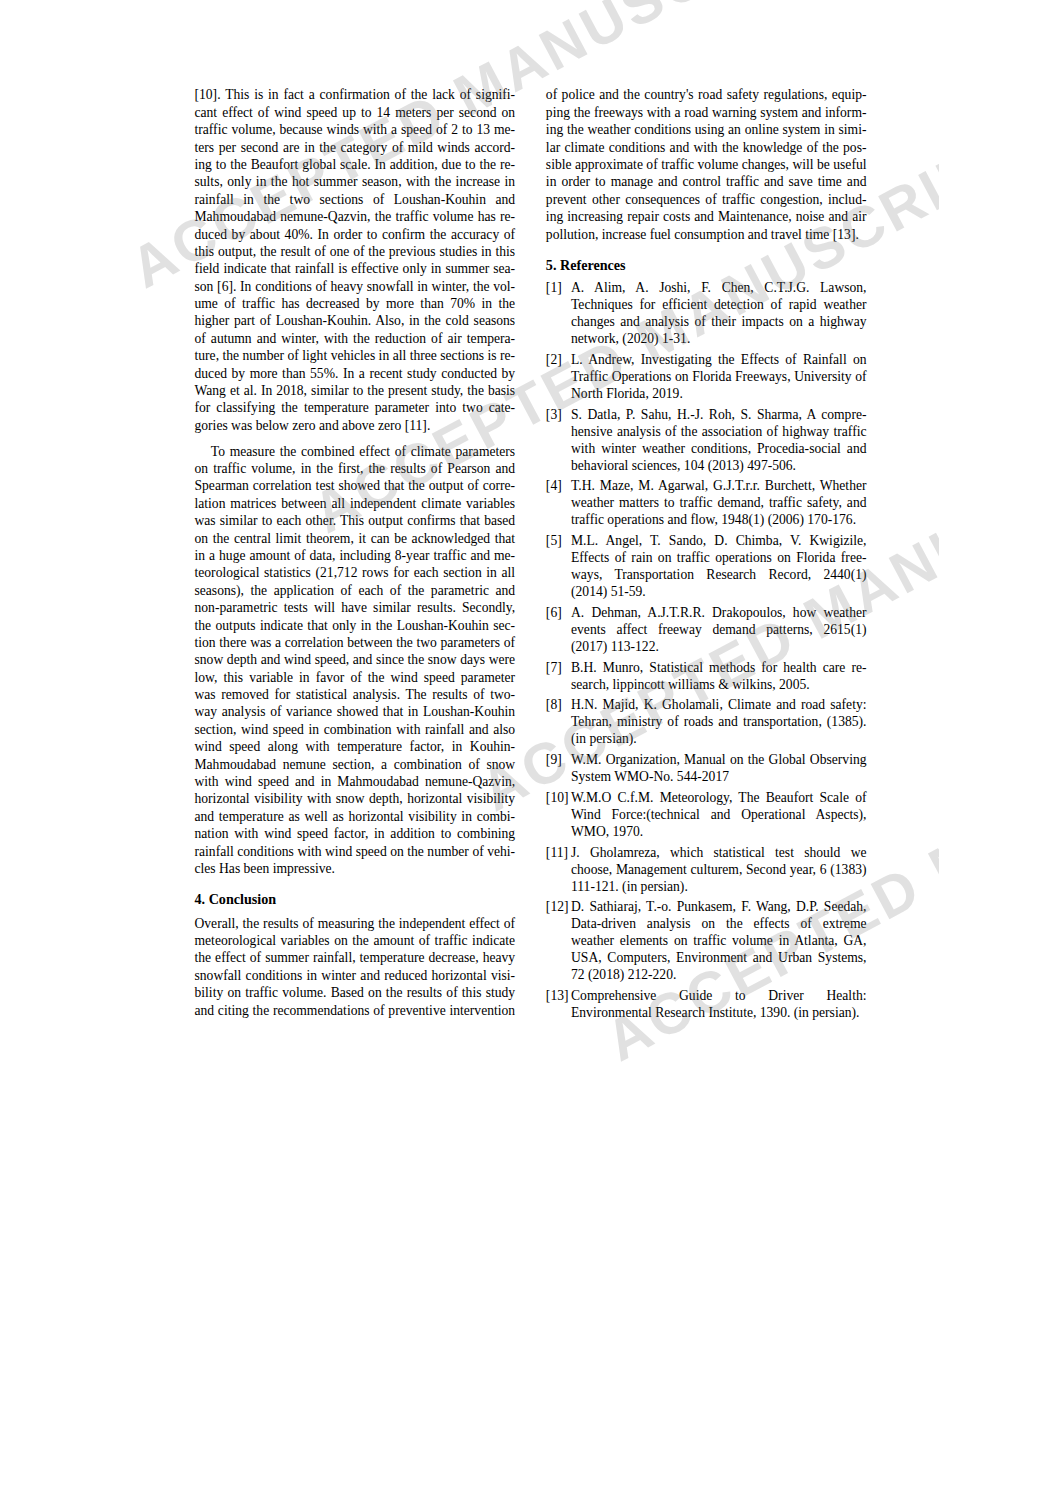ACCEPTED MANUSCRIPT ACCEPTED MANUSCRIPT ACCEPTED MANUSCRIPT ACCEPTED MANUSCRIPT
[10]. This is in fact a confirmation of the lack of significant effect of wind speed up to 14 meters per second on traffic volume, because winds with a speed of 2 to 13 meters per second are in the category of mild winds according to the Beaufort global scale. In addition, due to the results, only in the hot summer season, with the increase in rainfall in the two sections of Loushan-Kouhin and Mahmoudabad nemune-Qazvin, the traffic volume has reduced by about 40%. In order to confirm the accuracy of this output, the result of one of the previous studies in this field indicate that rainfall is effective only in summer season [6]. In conditions of heavy snowfall in winter, the volume of traffic has decreased by more than 70% in the higher part of Loushan-Kouhin. Also, in the cold seasons of autumn and winter, with the reduction of air temperature, the number of light vehicles in all three sections is reduced by more than 55%. In a recent study conducted by Wang et al. In 2018, similar to the present study, the basis for classifying the temperature parameter into two categories was below zero and above zero [11].
To measure the combined effect of climate parameters on traffic volume, in the first, the results of Pearson and Spearman correlation test showed that the output of correlation matrices between all independent climate variables was similar to each other. This output confirms that based on the central limit theorem, it can be acknowledged that in a huge amount of data, including 8-year traffic and meteorological statistics (21,712 rows for each section in all seasons), the application of each of the parametric and non-parametric tests will have similar results. Secondly, the outputs indicate that only in the Loushan-Kouhin section there was a correlation between the two parameters of snow depth and wind speed, and since the snow days were low, this variable in favor of the wind speed parameter was removed for statistical analysis. The results of two-way analysis of variance showed that in Loushan-Kouhin section, wind speed in combination with rainfall and also wind speed along with temperature factor, in Kouhin-Mahmoudabad nemune section, a combination of snow with wind speed and in Mahmoudabad nemune-Qazvin, horizontal visibility with snow depth, horizontal visibility and temperature as well as horizontal visibility in combination with wind speed factor, in addition to combining rainfall conditions with wind speed on the number of vehicles Has been impressive.
4. Conclusion
Overall, the results of measuring the independent effect of meteorological variables on the amount of traffic indicate the effect of summer rainfall, temperature decrease, heavy snowfall conditions in winter and reduced horizontal visibility on traffic volume. Based on the results of this study and citing the recommendations of preventive intervention of police and the country's road safety regulations, equipping the freeways with a road warning system and informing the weather conditions using an online system in similar climate conditions and with the knowledge of the possible approximate of traffic volume changes, will be useful in order to manage and control traffic and save time and prevent other consequences of traffic congestion, including increasing repair costs and Maintenance, noise and air pollution, increase fuel consumption and travel time [13].
5. References
[1] A. Alim, A. Joshi, F. Chen, C.T.J.G. Lawson, Techniques for efficient detection of rapid weather changes and analysis of their impacts on a highway network, (2020) 1-31.
[2] L. Andrew, Investigating the Effects of Rainfall on Traffic Operations on Florida Freeways, University of North Florida, 2019.
[3] S. Datla, P. Sahu, H.-J. Roh, S. Sharma, A comprehensive analysis of the association of highway traffic with winter weather conditions, Procedia-social and behavioral sciences, 104 (2013) 497-506.
[4] T.H. Maze, M. Agarwal, G.J.T.r.r. Burchett, Whether weather matters to traffic demand, traffic safety, and traffic operations and flow, 1948(1) (2006) 170-176.
[5] M.L. Angel, T. Sando, D. Chimba, V. Kwigizile, Effects of rain on traffic operations on Florida freeways, Transportation Research Record, 2440(1) (2014) 51-59.
[6] A. Dehman, A.J.T.R.R. Drakopoulos, how weather events affect freeway demand patterns, 2615(1) (2017) 113-122.
[7] B.H. Munro, Statistical methods for health care research, lippincott williams & wilkins, 2005.
[8] H.N. Majid, K. Gholamali, Climate and road safety: Tehran, ministry of roads and transportation, (1385). (in persian).
[9] W.M. Organization, Manual on the Global Observing System WMO-No. 544-2017
[10] W.M.O C.f.M. Meteorology, The Beaufort Scale of Wind Force:(technical and Operational Aspects), WMO, 1970.
[11] J. Gholamreza, which statistical test should we choose, Management culturem, Second year, 6 (1383) 111-121. (in persian).
[12] D. Sathiaraj, T.-o. Punkasem, F. Wang, D.P. Seedah, Data-driven analysis on the effects of extreme weather elements on traffic volume in Atlanta, GA, USA, Computers, Environment and Urban Systems, 72 (2018) 212-220.
[13] Comprehensive Guide to Driver Health: Environmental Research Institute, 1390. (in persian).